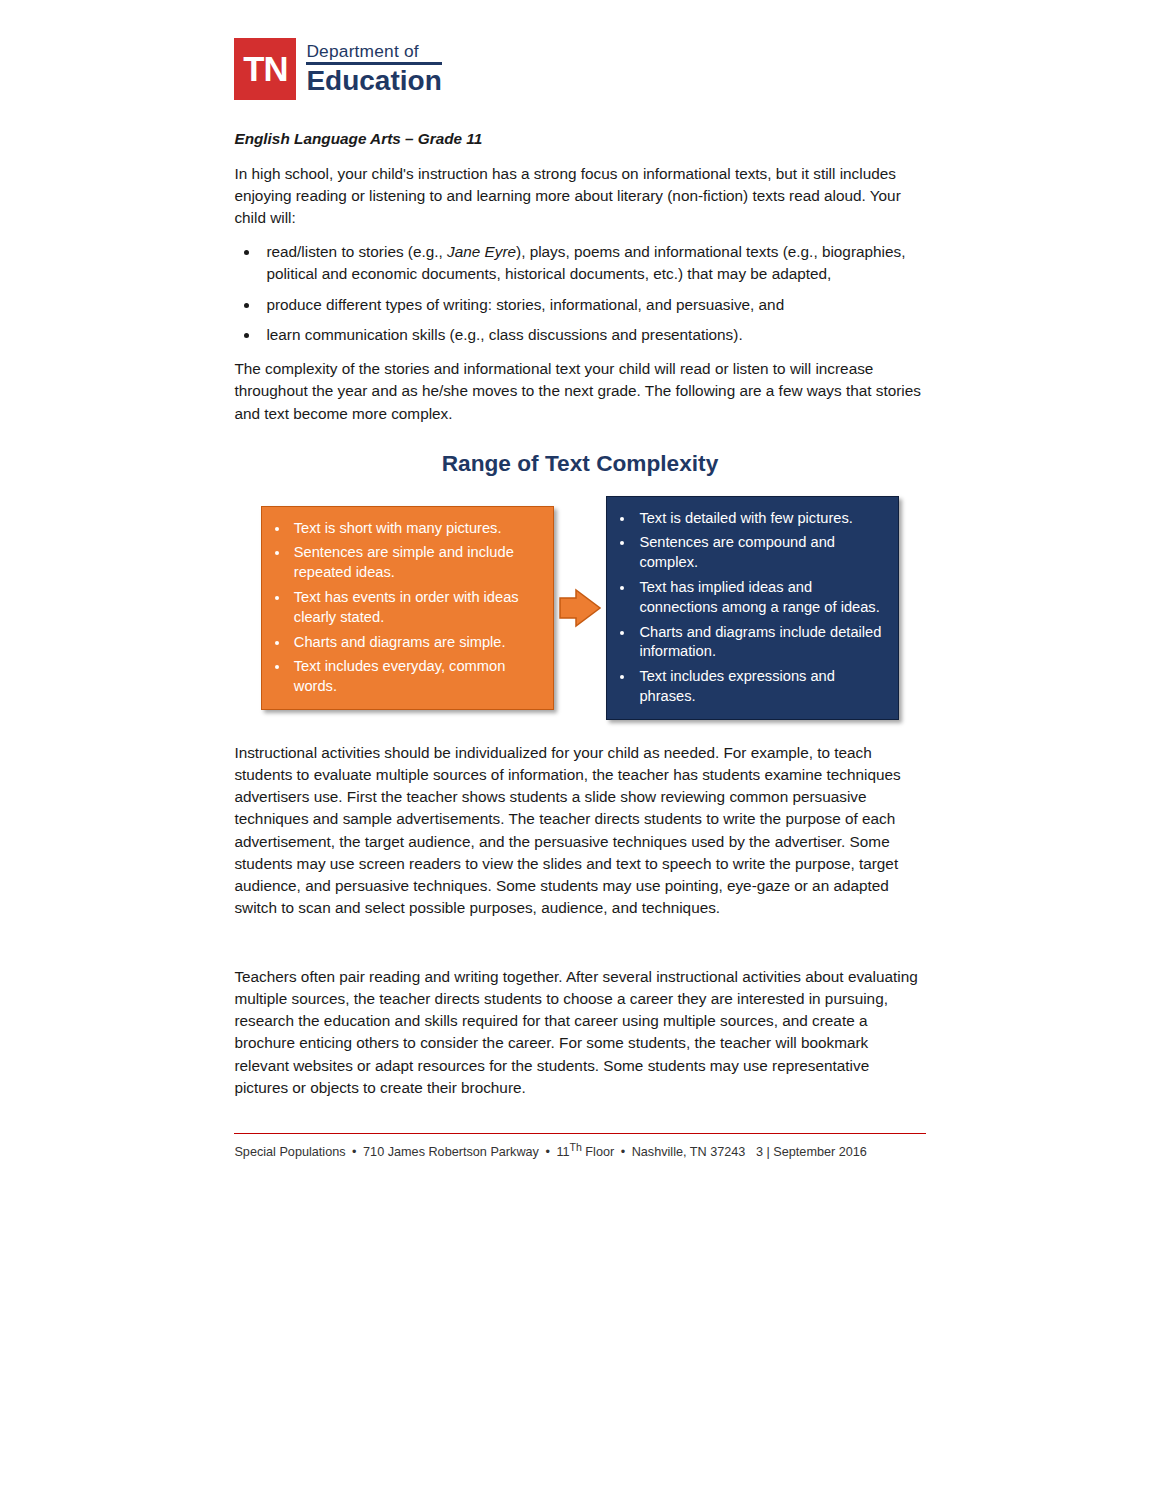TN
Department of
Education
English Language Arts – Grade 11
In high school, your child's instruction has a strong focus on informational texts, but it still includes enjoying reading or listening to and learning more about literary (non-fiction) texts read aloud. Your child will:
read/listen to stories (e.g., Jane Eyre), plays, poems and informational texts (e.g., biographies, political and economic documents, historical documents, etc.) that may be adapted,
produce different types of writing: stories, informational, and persuasive, and
learn communication skills (e.g., class discussions and presentations).
The complexity of the stories and informational text your child will read or listen to will increase throughout the year and as he/she moves to the next grade. The following are a few ways that stories and text become more complex.
Range of Text Complexity
Text is short with many pictures.
Sentences are simple and include repeated ideas.
Text has events in order with ideas clearly stated.
Charts and diagrams are simple.
Text includes everyday, common words.
Text is detailed with few pictures.
Sentences are compound and complex.
Text has implied ideas and connections among a range of ideas.
Charts and diagrams include detailed information.
Text includes expressions and phrases.
Instructional activities should be individualized for your child as needed. For example, to teach students to evaluate multiple sources of information, the teacher has students examine techniques advertisers use. First the teacher shows students a slide show reviewing common persuasive techniques and sample advertisements. The teacher directs students to write the purpose of each advertisement, the target audience, and the persuasive techniques used by the advertiser. Some students may use screen readers to view the slides and text to speech to write the purpose, target audience, and persuasive techniques. Some students may use pointing, eye-gaze or an adapted switch to scan and select possible purposes, audience, and techniques.
Teachers often pair reading and writing together. After several instructional activities about evaluating multiple sources, the teacher directs students to choose a career they are interested in pursuing, research the education and skills required for that career using multiple sources, and create a brochure enticing others to consider the career. For some students, the teacher will bookmark relevant websites or adapt resources for the students. Some students may use representative pictures or objects to create their brochure.
Special Populations • 710 James Robertson Parkway • 11Th Floor • Nashville, TN 37243 3 | September 2016